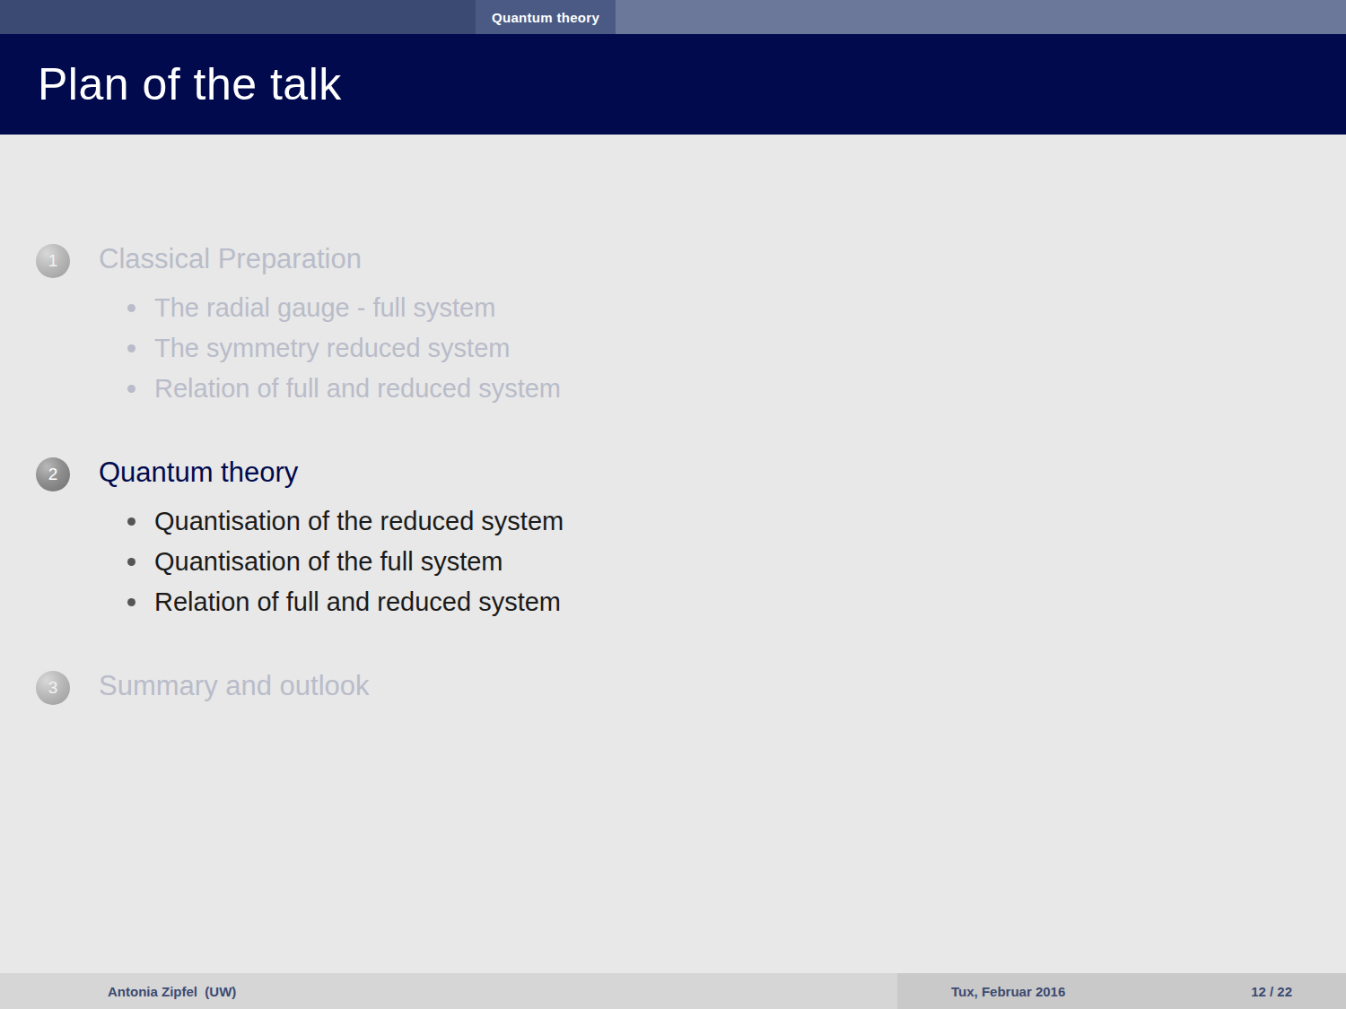Quantum theory
Plan of the talk
1
Classical Preparation
The radial gauge - full system
The symmetry reduced system
Relation of full and reduced system
2
Quantum theory
Quantisation of the reduced system
Quantisation of the full system
Relation of full and reduced system
3
Summary and outlook
Antonia Zipfel (UW)
Tux, Februar 2016 12 / 22